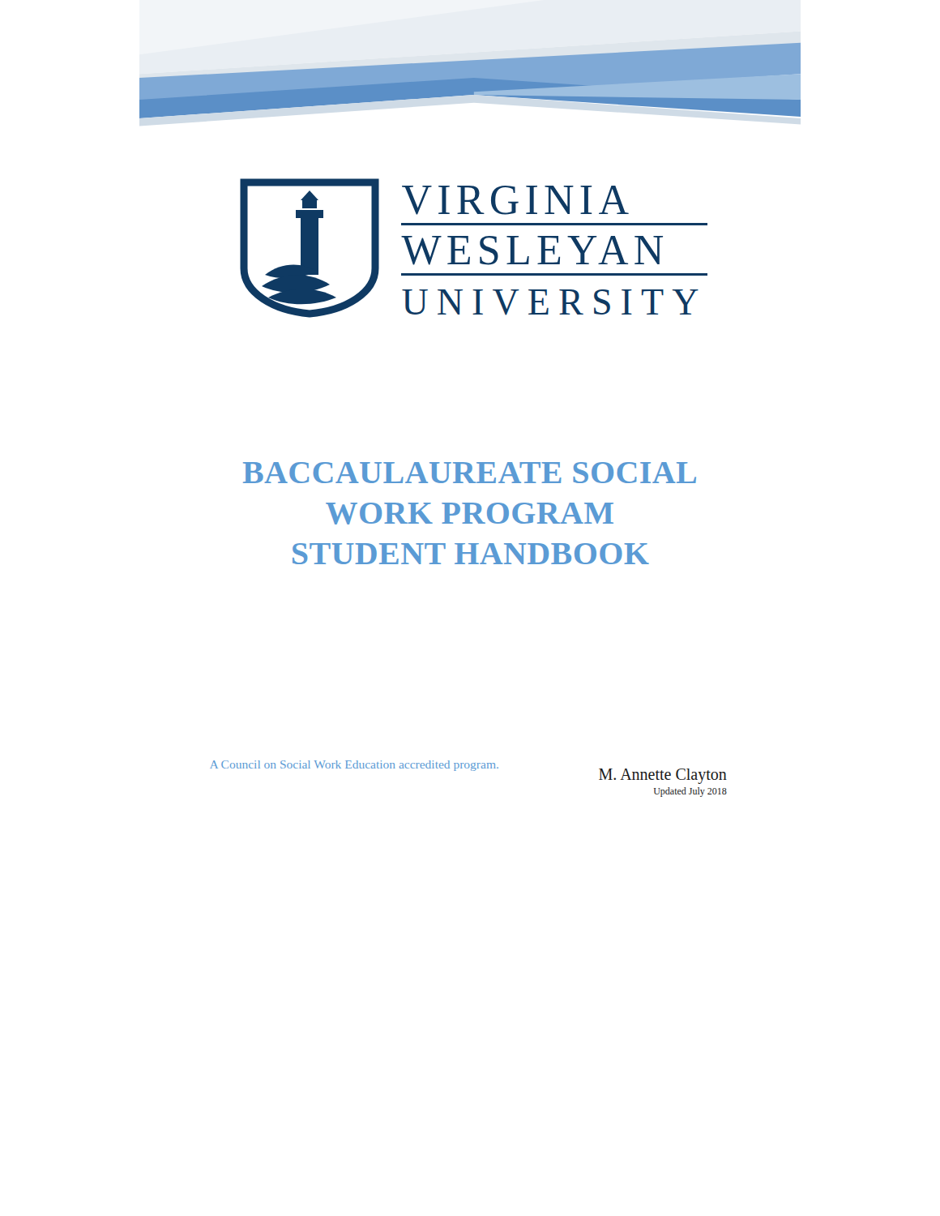| | VIRGINIA WESLEYAN UNIVERSITY |
BACCAULAUREATE SOCIAL WORK PROGRAM STUDENT HANDBOOK
A Council on Social Work Education accredited program.
M. Annette Clayton
Updated July 2018